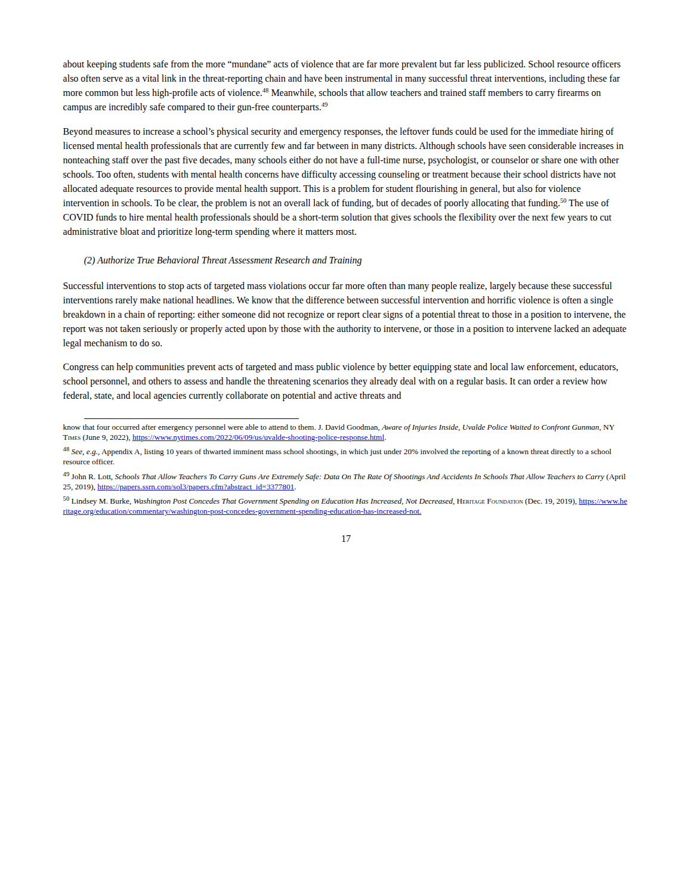about keeping students safe from the more “mundane” acts of violence that are far more prevalent but far less publicized. School resource officers also often serve as a vital link in the threat-reporting chain and have been instrumental in many successful threat interventions, including these far more common but less high-profile acts of violence.48 Meanwhile, schools that allow teachers and trained staff members to carry firearms on campus are incredibly safe compared to their gun-free counterparts.49
Beyond measures to increase a school’s physical security and emergency responses, the leftover funds could be used for the immediate hiring of licensed mental health professionals that are currently few and far between in many districts. Although schools have seen considerable increases in nonteaching staff over the past five decades, many schools either do not have a full-time nurse, psychologist, or counselor or share one with other schools. Too often, students with mental health concerns have difficulty accessing counseling or treatment because their school districts have not allocated adequate resources to provide mental health support. This is a problem for student flourishing in general, but also for violence intervention in schools. To be clear, the problem is not an overall lack of funding, but of decades of poorly allocating that funding.50 The use of COVID funds to hire mental health professionals should be a short-term solution that gives schools the flexibility over the next few years to cut administrative bloat and prioritize long-term spending where it matters most.
(2) Authorize True Behavioral Threat Assessment Research and Training
Successful interventions to stop acts of targeted mass violations occur far more often than many people realize, largely because these successful interventions rarely make national headlines. We know that the difference between successful intervention and horrific violence is often a single breakdown in a chain of reporting: either someone did not recognize or report clear signs of a potential threat to those in a position to intervene, the report was not taken seriously or properly acted upon by those with the authority to intervene, or those in a position to intervene lacked an adequate legal mechanism to do so.
Congress can help communities prevent acts of targeted and mass public violence by better equipping state and local law enforcement, educators, school personnel, and others to assess and handle the threatening scenarios they already deal with on a regular basis. It can order a review how federal, state, and local agencies currently collaborate on potential and active threats and
know that four occurred after emergency personnel were able to attend to them. J. David Goodman, Aware of Injuries Inside, Uvalde Police Waited to Confront Gunman, NY Times (June 9, 2022), https://www.nytimes.com/2022/06/09/us/uvalde-shooting-police-response.html.
48 See, e.g., Appendix A, listing 10 years of thwarted imminent mass school shootings, in which just under 20% involved the reporting of a known threat directly to a school resource officer.
49 John R. Lott, Schools That Allow Teachers To Carry Guns Are Extremely Safe: Data On The Rate Of Shootings And Accidents In Schools That Allow Teachers to Carry (April 25, 2019), https://papers.ssrn.com/sol3/papers.cfm?abstract_id=3377801.
50 Lindsey M. Burke, Washington Post Concedes That Government Spending on Education Has Increased, Not Decreased, Heritage Foundation (Dec. 19, 2019), https://www.heritage.org/education/commentary/washington-post-concedes-government-spending-education-has-increased-not.
17